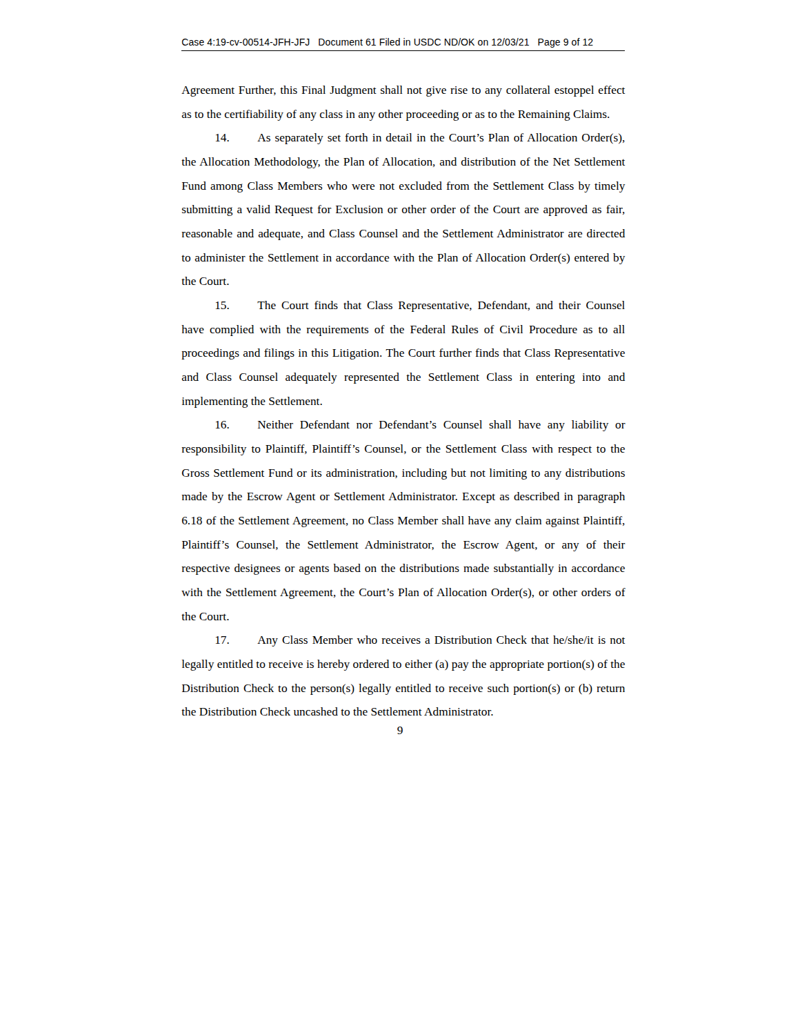Case 4:19-cv-00514-JFH-JFJ Document 61 Filed in USDC ND/OK on 12/03/21 Page 9 of 12
Agreement Further, this Final Judgment shall not give rise to any collateral estoppel effect as to the certifiability of any class in any other proceeding or as to the Remaining Claims.
14. As separately set forth in detail in the Court’s Plan of Allocation Order(s), the Allocation Methodology, the Plan of Allocation, and distribution of the Net Settlement Fund among Class Members who were not excluded from the Settlement Class by timely submitting a valid Request for Exclusion or other order of the Court are approved as fair, reasonable and adequate, and Class Counsel and the Settlement Administrator are directed to administer the Settlement in accordance with the Plan of Allocation Order(s) entered by the Court.
15. The Court finds that Class Representative, Defendant, and their Counsel have complied with the requirements of the Federal Rules of Civil Procedure as to all proceedings and filings in this Litigation. The Court further finds that Class Representative and Class Counsel adequately represented the Settlement Class in entering into and implementing the Settlement.
16. Neither Defendant nor Defendant’s Counsel shall have any liability or responsibility to Plaintiff, Plaintiff’s Counsel, or the Settlement Class with respect to the Gross Settlement Fund or its administration, including but not limiting to any distributions made by the Escrow Agent or Settlement Administrator. Except as described in paragraph 6.18 of the Settlement Agreement, no Class Member shall have any claim against Plaintiff, Plaintiff’s Counsel, the Settlement Administrator, the Escrow Agent, or any of their respective designees or agents based on the distributions made substantially in accordance with the Settlement Agreement, the Court’s Plan of Allocation Order(s), or other orders of the Court.
17. Any Class Member who receives a Distribution Check that he/she/it is not legally entitled to receive is hereby ordered to either (a) pay the appropriate portion(s) of the Distribution Check to the person(s) legally entitled to receive such portion(s) or (b) return the Distribution Check uncashed to the Settlement Administrator.
9